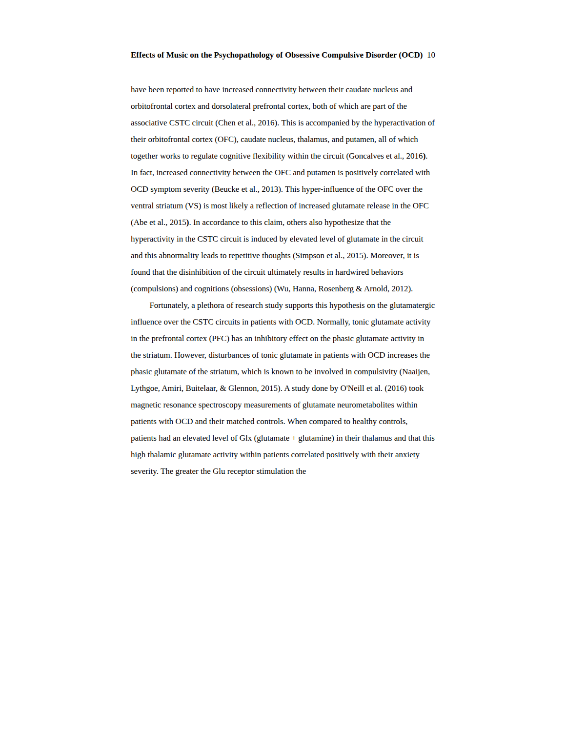Effects of Music on the Psychopathology of Obsessive Compulsive Disorder (OCD) 10
have been reported to have increased connectivity between their caudate nucleus and orbitofrontal cortex and dorsolateral prefrontal cortex, both of which are part of the associative CSTC circuit (Chen et al., 2016). This is accompanied by the hyperactivation of their orbitofrontal cortex (OFC), caudate nucleus, thalamus, and putamen, all of which together works to regulate cognitive flexibility within the circuit (Goncalves et al., 2016). In fact, increased connectivity between the OFC and putamen is positively correlated with OCD symptom severity (Beucke et al., 2013). This hyper-influence of the OFC over the ventral striatum (VS) is most likely a reflection of increased glutamate release in the OFC (Abe et al., 2015). In accordance to this claim, others also hypothesize that the hyperactivity in the CSTC circuit is induced by elevated level of glutamate in the circuit and this abnormality leads to repetitive thoughts (Simpson et al., 2015). Moreover, it is found that the disinhibition of the circuit ultimately results in hardwired behaviors (compulsions) and cognitions (obsessions) (Wu, Hanna, Rosenberg & Arnold, 2012).
Fortunately, a plethora of research study supports this hypothesis on the glutamatergic influence over the CSTC circuits in patients with OCD. Normally, tonic glutamate activity in the prefrontal cortex (PFC) has an inhibitory effect on the phasic glutamate activity in the striatum. However, disturbances of tonic glutamate in patients with OCD increases the phasic glutamate of the striatum, which is known to be involved in compulsivity (Naaijen, Lythgoe, Amiri, Buitelaar, & Glennon, 2015). A study done by O'Neill et al. (2016) took magnetic resonance spectroscopy measurements of glutamate neurometabolites within patients with OCD and their matched controls. When compared to healthy controls, patients had an elevated level of Glx (glutamate + glutamine) in their thalamus and that this high thalamic glutamate activity within patients correlated positively with their anxiety severity. The greater the Glu receptor stimulation the